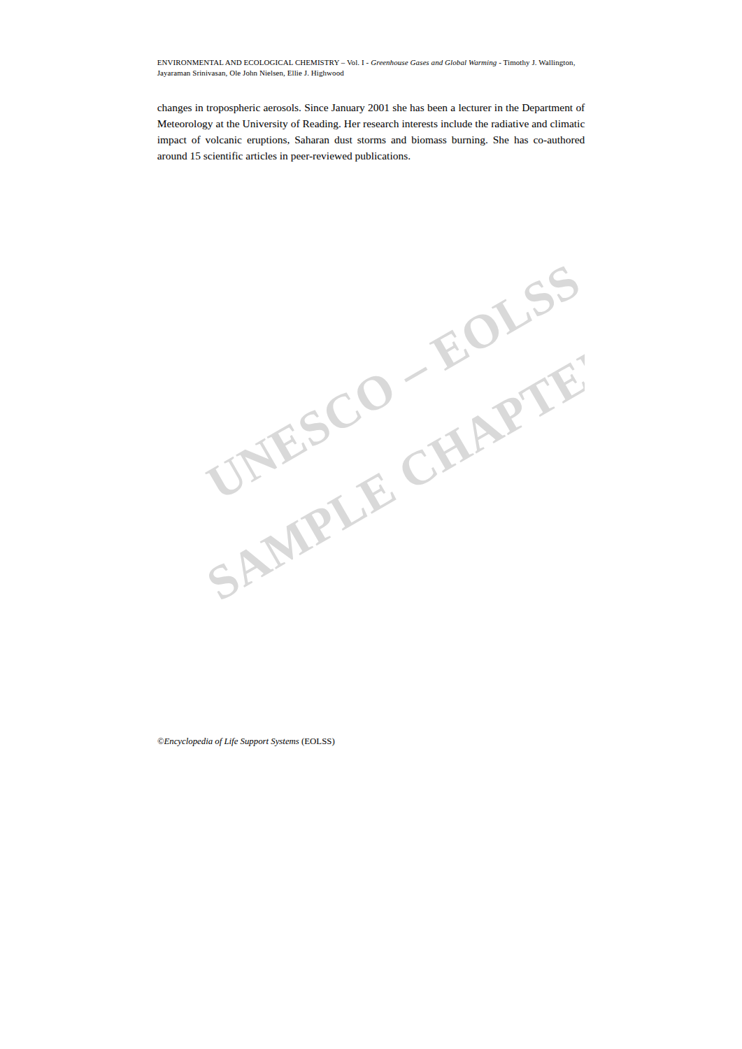ENVIRONMENTAL AND ECOLOGICAL CHEMISTRY – Vol. I - Greenhouse Gases and Global Warming - Timothy J. Wallington, Jayaraman Srinivasan, Ole John Nielsen, Ellie J. Highwood
changes in tropospheric aerosols. Since January 2001 she has been a lecturer in the Department of Meteorology at the University of Reading. Her research interests include the radiative and climatic impact of volcanic eruptions, Saharan dust storms and biomass burning. She has co-authored around 15 scientific articles in peer-reviewed publications.
UNESCO – EOLSS
SAMPLE CHAPTERS
©Encyclopedia of Life Support Systems (EOLSS)